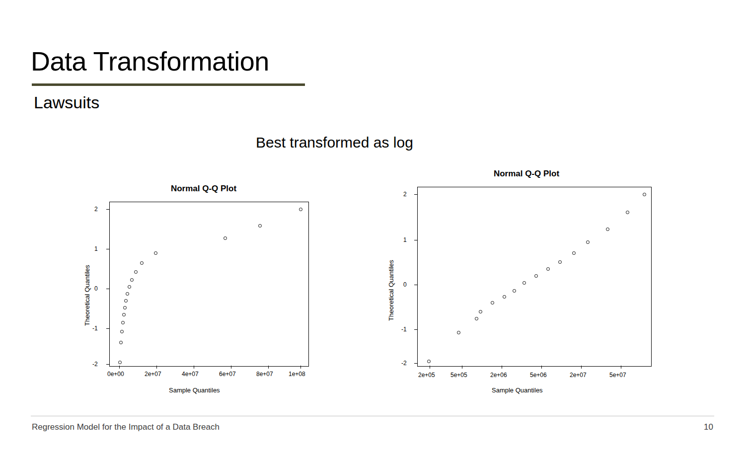Data Transformation
Lawsuits
Best transformed as log
Normal Q-Q Plot
Theoretical Quantiles
2
1
0
-1
-2
0e+00
2e+07
4e+07
6e+07
8e+07
1e+08
Sample Quantiles
Normal Q-Q Plot
Theoretical Quantiles
2
1
0
-1
-2
2e+05
5e+05
2e+06
5e+06
2e+07
5e+07
Sample Quantiles
Regression Model for the Impact of a Data Breach
10